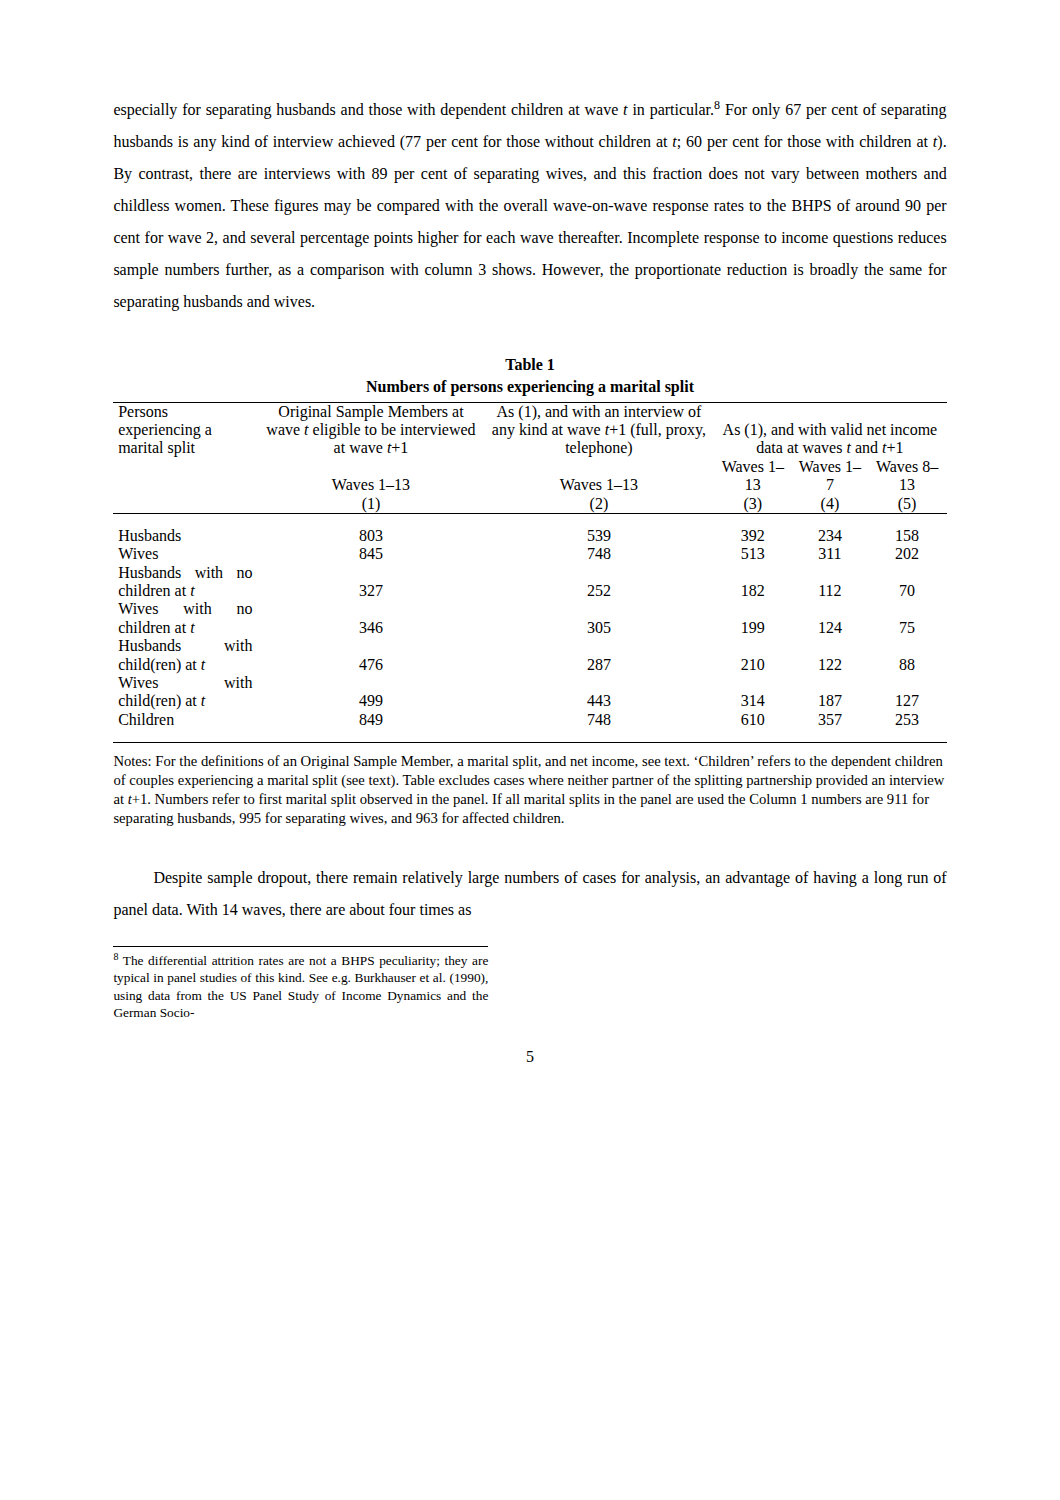especially for separating husbands and those with dependent children at wave t in particular.8 For only 67 per cent of separating husbands is any kind of interview achieved (77 per cent for those without children at t; 60 per cent for those with children at t). By contrast, there are interviews with 89 per cent of separating wives, and this fraction does not vary between mothers and childless women. These figures may be compared with the overall wave-on-wave response rates to the BHPS of around 90 per cent for wave 2, and several percentage points higher for each wave thereafter. Incomplete response to income questions reduces sample numbers further, as a comparison with column 3 shows. However, the proportionate reduction is broadly the same for separating husbands and wives.
Table 1 Numbers of persons experiencing a marital split
| Persons experiencing a marital split | Original Sample Members at wave t eligible to be interviewed at wave t +1 | As (1), and with an interview of any kind at wave t +1 (full, proxy, telephone) | As (1), and with valid net income data at waves t and t +1 |
| --- | --- | --- | --- |
| | Waves 1–13 | Waves 1–13 | Waves 1–13 | Waves 1–7 | Waves 8–13 |
| | (1) | (2) | (3) | (4) | (5) |
| Husbands | 803 | 539 | 392 | 234 | 158 |
| Wives | 845 | 748 | 513 | 311 | 202 |
| Husbands with no children at t | 327 | 252 | 182 | 112 | 70 |
| Wives with no children at t | 346 | 305 | 199 | 124 | 75 |
| Husbands with child(ren) at t | 476 | 287 | 210 | 122 | 88 |
| Wives with child(ren) at t | 499 | 443 | 314 | 187 | 127 |
| Children | 849 | 748 | 610 | 357 | 253 |
Notes: For the definitions of an Original Sample Member, a marital split, and net income, see text. ‘Children’ refers to the dependent children of couples experiencing a marital split (see text). Table excludes cases where neither partner of the splitting partnership provided an interview at t+1. Numbers refer to first marital split observed in the panel. If all marital splits in the panel are used the Column 1 numbers are 911 for separating husbands, 995 for separating wives, and 963 for affected children.
Despite sample dropout, there remain relatively large numbers of cases for analysis, an advantage of having a long run of panel data. With 14 waves, there are about four times as
8 The differential attrition rates are not a BHPS peculiarity; they are typical in panel studies of this kind. See e.g. Burkhauser et al. (1990), using data from the US Panel Study of Income Dynamics and the German Socio-
5